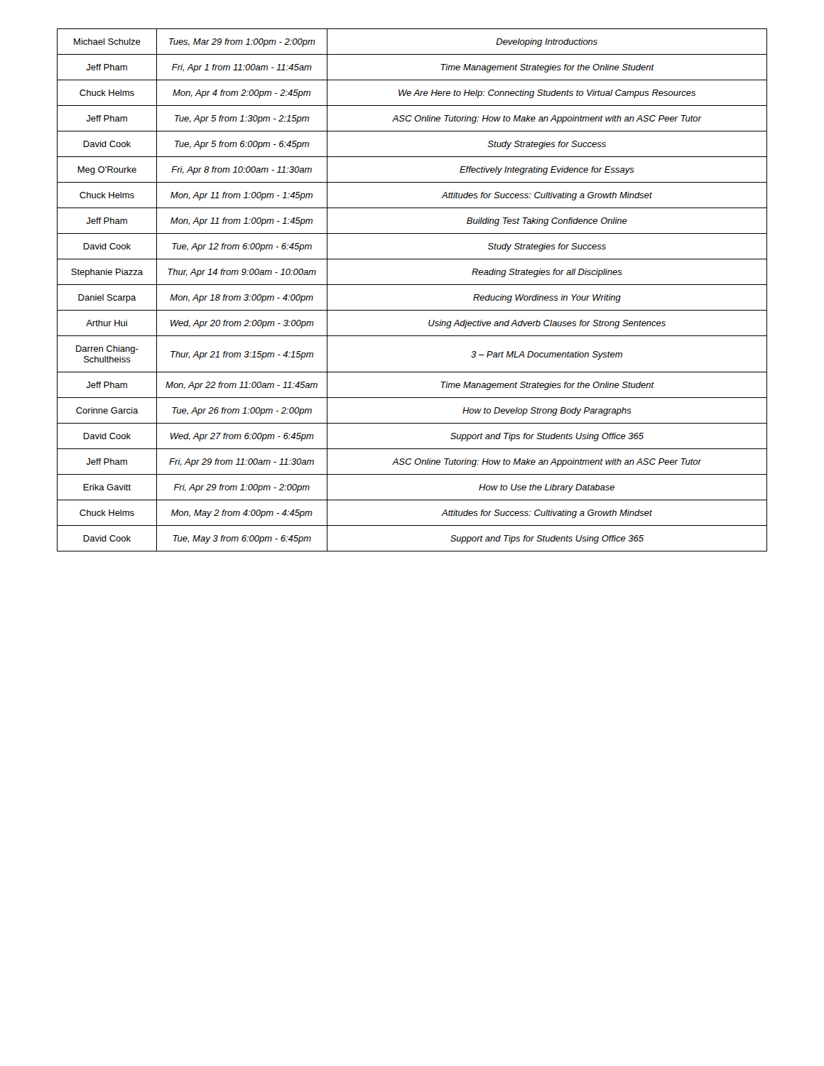| Michael Schulze | Tues, Mar 29 from 1:00pm - 2:00pm | Developing Introductions |
| Jeff Pham | Fri, Apr 1 from 11:00am - 11:45am | Time Management Strategies for the Online Student |
| Chuck Helms | Mon, Apr 4 from 2:00pm - 2:45pm | We Are Here to Help: Connecting Students to Virtual Campus Resources |
| Jeff Pham | Tue, Apr 5 from 1:30pm - 2:15pm | ASC Online Tutoring: How to Make an Appointment with an ASC Peer Tutor |
| David Cook | Tue, Apr 5 from 6:00pm - 6:45pm | Study Strategies for Success |
| Meg O'Rourke | Fri, Apr 8 from 10:00am - 11:30am | Effectively Integrating Evidence for Essays |
| Chuck Helms | Mon, Apr 11 from 1:00pm - 1:45pm | Attitudes for Success: Cultivating a Growth Mindset |
| Jeff Pham | Mon, Apr 11 from 1:00pm - 1:45pm | Building Test Taking Confidence Online |
| David Cook | Tue, Apr 12 from 6:00pm - 6:45pm | Study Strategies for Success |
| Stephanie Piazza | Thur, Apr 14 from 9:00am - 10:00am | Reading Strategies for all Disciplines |
| Daniel Scarpa | Mon, Apr 18 from 3:00pm - 4:00pm | Reducing Wordiness in Your Writing |
| Arthur Hui | Wed, Apr 20 from 2:00pm - 3:00pm | Using Adjective and Adverb Clauses for Strong Sentences |
| Darren Chiang-Schultheiss | Thur, Apr 21 from 3:15pm - 4:15pm | 3 – Part MLA Documentation System |
| Jeff Pham | Mon, Apr 22 from 11:00am - 11:45am | Time Management Strategies for the Online Student |
| Corinne Garcia | Tue, Apr 26 from 1:00pm - 2:00pm | How to Develop Strong Body Paragraphs |
| David Cook | Wed, Apr 27 from 6:00pm - 6:45pm | Support and Tips for Students Using Office 365 |
| Jeff Pham | Fri, Apr 29 from 11:00am - 11:30am | ASC Online Tutoring: How to Make an Appointment with an ASC Peer Tutor |
| Erika Gavitt | Fri, Apr 29 from 1:00pm - 2:00pm | How to Use the Library Database |
| Chuck Helms | Mon, May 2 from 4:00pm - 4:45pm | Attitudes for Success: Cultivating a Growth Mindset |
| David Cook | Tue, May 3 from 6:00pm - 6:45pm | Support and Tips for Students Using Office 365 |